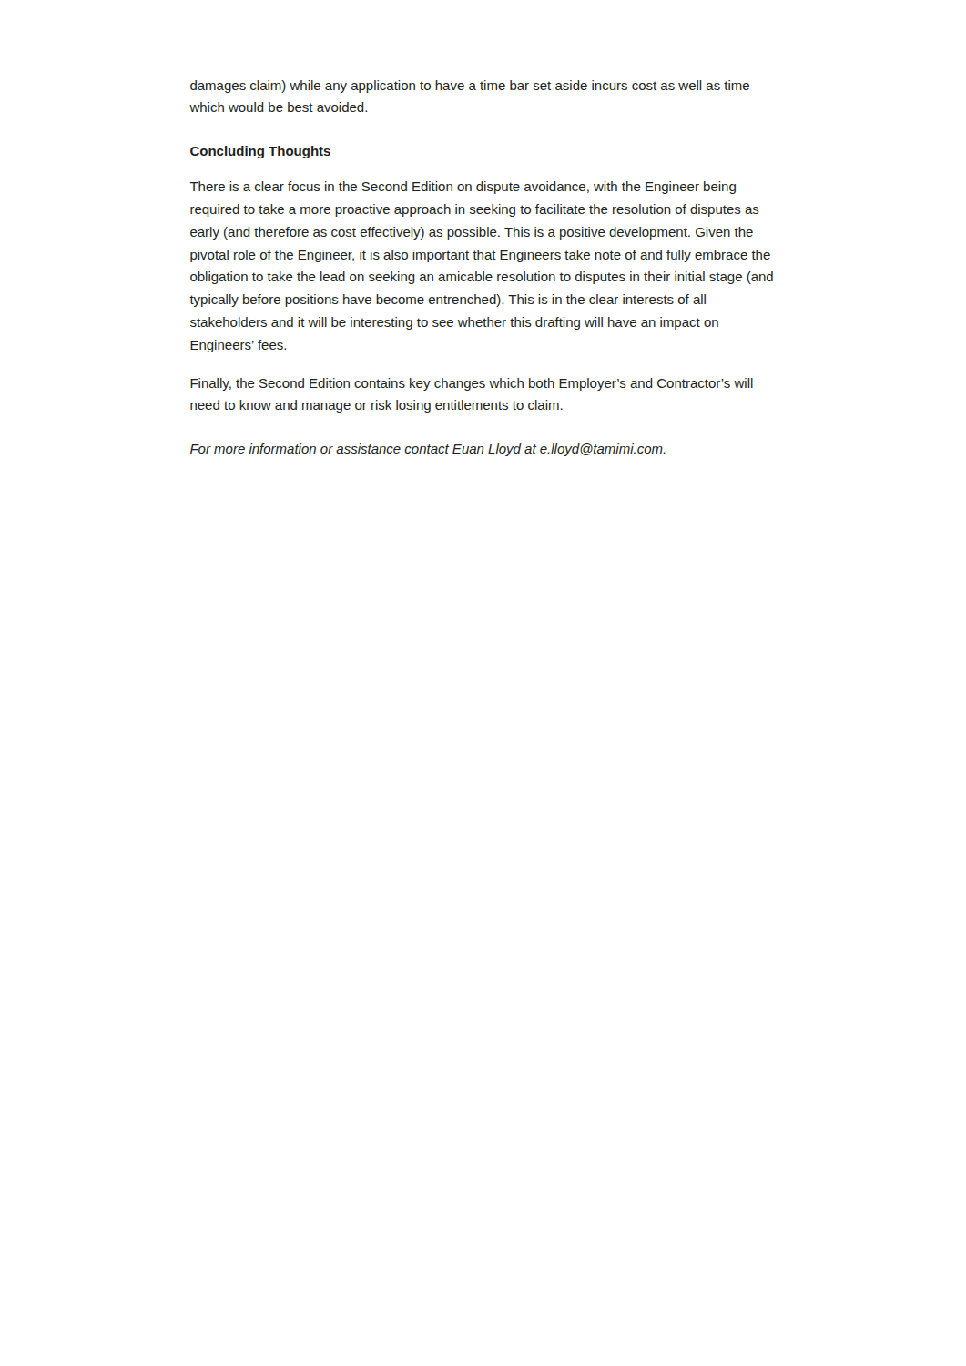damages claim) while any application to have a time bar set aside incurs cost as well as time which would be best avoided.
Concluding Thoughts
There is a clear focus in the Second Edition on dispute avoidance, with the Engineer being required to take a more proactive approach in seeking to facilitate the resolution of disputes as early (and therefore as cost effectively) as possible. This is a positive development. Given the pivotal role of the Engineer, it is also important that Engineers take note of and fully embrace the obligation to take the lead on seeking an amicable resolution to disputes in their initial stage (and typically before positions have become entrenched). This is in the clear interests of all stakeholders and it will be interesting to see whether this drafting will have an impact on Engineers’ fees.
Finally, the Second Edition contains key changes which both Employer’s and Contractor’s will need to know and manage or risk losing entitlements to claim.
For more information or assistance contact Euan Lloyd at e.lloyd@tamimi.com.